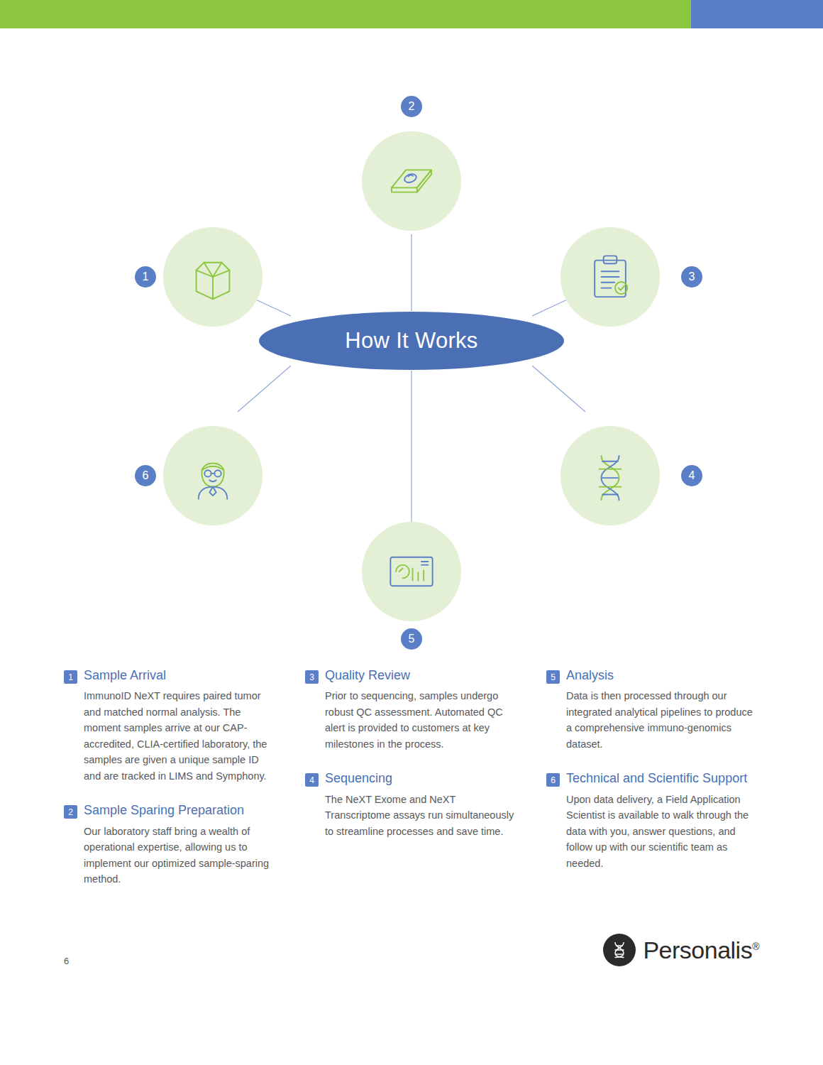How It Works
1
2
3
4
5
6
1
Sample Arrival
ImmunoID NeXT requires paired tumor and matched normal analysis. The moment samples arrive at our CAP-accredited, CLIA-certified laboratory, the samples are given a unique sample ID and are tracked in LIMS and Symphony.
2
Sample Sparing Preparation
Our laboratory staff bring a wealth of operational expertise, allowing us to implement our optimized sample-sparing method.
3
Quality Review
Prior to sequencing, samples undergo robust QC assessment. Automated QC alert is provided to customers at key milestones in the process.
4
Sequencing
The NeXT Exome and NeXT Transcriptome assays run simultaneously to streamline processes and save time.
5
Analysis
Data is then processed through our integrated analytical pipelines to produce a comprehensive immuno-genomics dataset.
6
Technical and Scientific Support
Upon data delivery, a Field Application Scientist is available to walk through the data with you, answer questions, and follow up with our scientific team as needed.
6
Personalis®